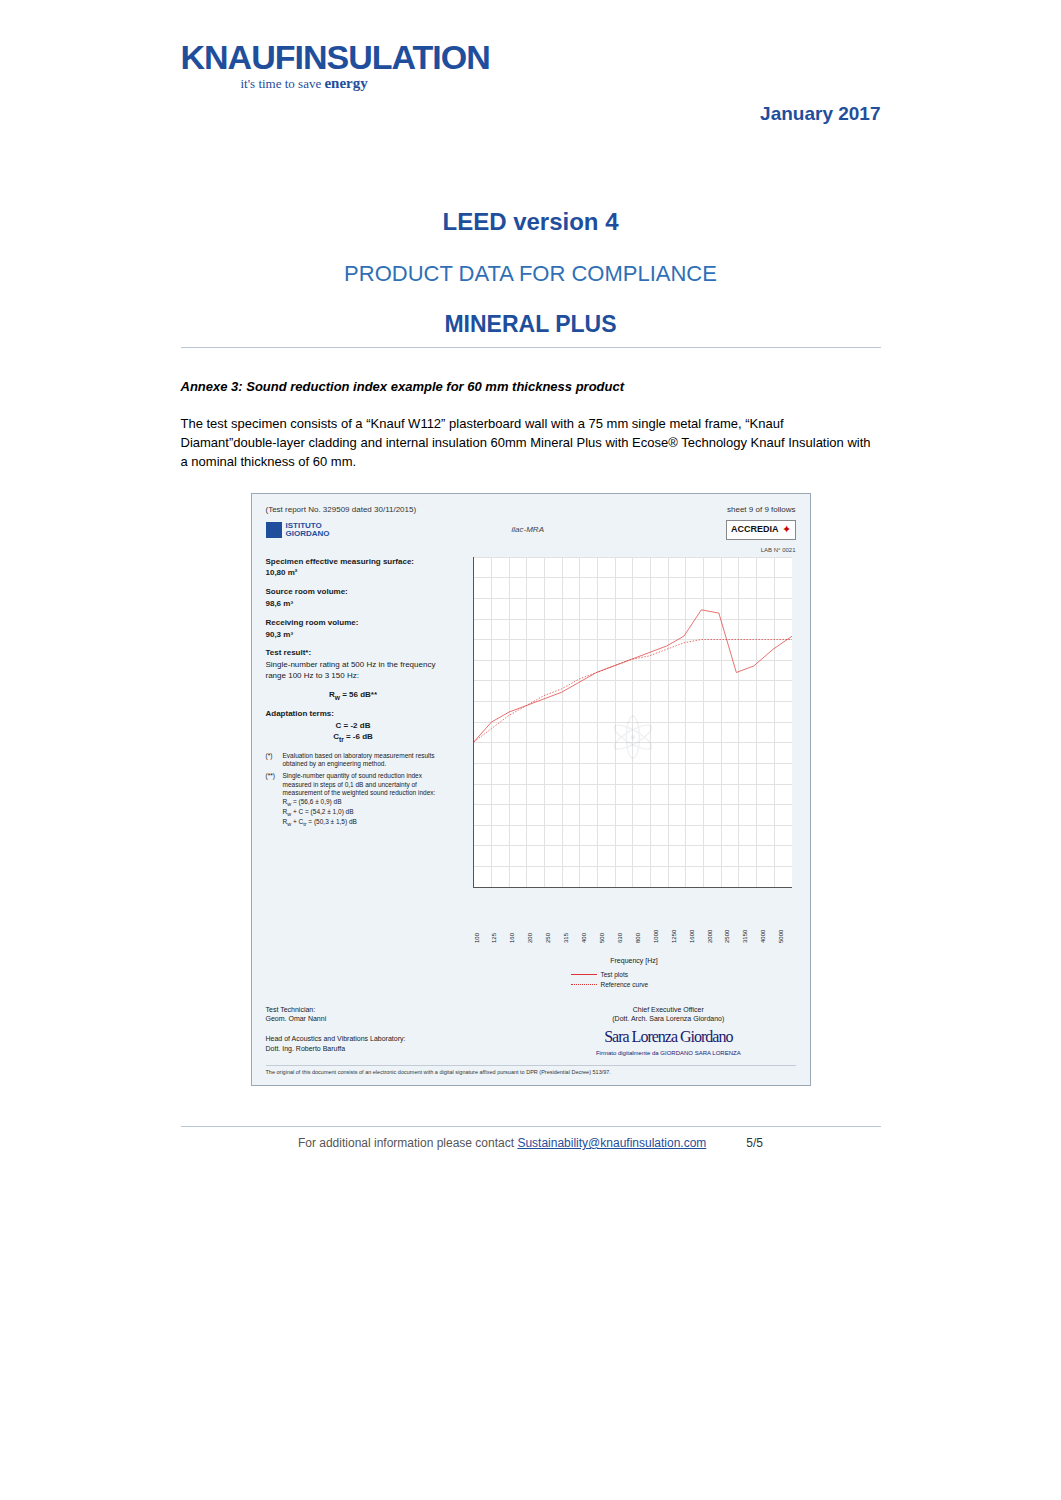KNAUF INSULATION
it's time to save energy
January 2017
LEED version 4
PRODUCT DATA FOR COMPLIANCE
MINERAL PLUS
Annexe 3: Sound reduction index example for 60 mm thickness product
The test specimen consists of a “Knauf W112” plasterboard wall with a 75 mm single metal frame, “Knauf Diamant”double-layer cladding and internal insulation 60mm Mineral Plus with Ecose® Technology Knauf Insulation with a nominal thickness of 60 mm.
(Test report No. 329509 dated 30/11/2015) sheet 9 of 9 follows
ISTITUTO
GIORDANO
ilac-MRA
ACCREDIA ✦
LAB N° 0021
Specimen effective measuring surface:
10,80 m²
Source room volume:
98,6 m³
Receiving room volume:
90,3 m³
Test result*:
Single-number rating at 500 Hz in the frequency range 100 Hz to 3 150 Hz:
Rw = 56 dB**
Adaptation terms:
C = -2 dB
Ctr = -6 dB
(*) Evaluation based on laboratory measurement results obtained by an engineering method.
(**) Single-number quantity of sound reduction index measured in steps of 0,1 dB and uncertainty of measurement of the weighted sound reduction index:
Rw = (56,6 ± 0,9) dB
Rw + C = (54,2 ± 1,0) dB
Rw + Ctr = (50,3 ± 1,5) dB
Sound reduction index "R" [dB]
80
75
70
65
60
55
50
45
40
35
30
25
20
15
10
5 0
⚛
100 125 160 200 250 315 400 500 630 800 1000 1250 1600 2000 2500 3150 4000 5000
Frequency [Hz]
Test plots
Reference curve
Test Technician:
Geom. Omar Nanni
Head of Acoustics and Vibrations Laboratory:
Dott. Ing. Roberto Baruffa
Chief Executive Officer
(Dott. Arch. Sara Lorenza Giordano)
Sara Lorenza Giordano
Firmato digitalmente da GIORDANO SARA LORENZA
The original of this document consists of an electronic document with a digital signature affixed pursuant to DPR (Presidential Decree) 513/97.
For additional information please contact Sustainability@knaufinsulation.com 5/5